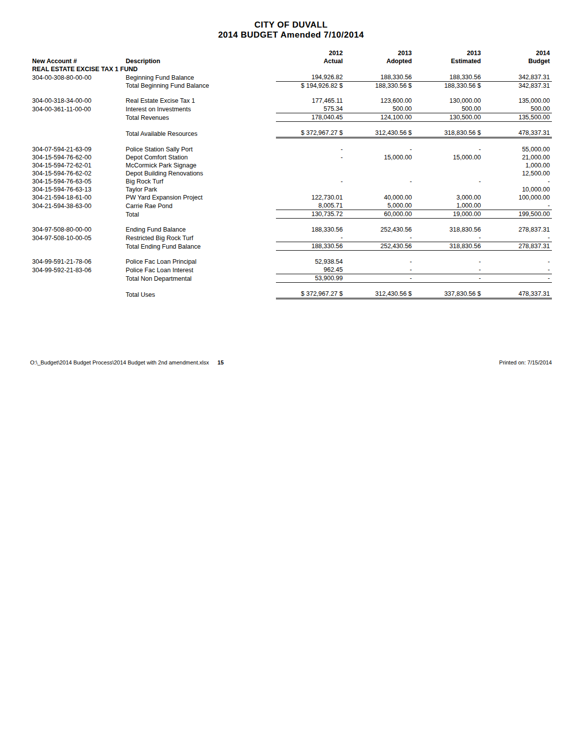CITY OF DUVALL
2014 BUDGET Amended 7/10/2014
| | | 2012 | 2013 | 2013 | 2014 |
| --- | --- | --- | --- | --- | --- |
| New Account # | Description | Actual | Adopted | Estimated | Budget |
| REAL ESTATE EXCISE TAX 1 FUND | | | | |
| 304-00-308-80-00-00 | Beginning Fund Balance | 194,926.82 | 188,330.56 | 188,330.56 | 342,837.31 |
| | Total Beginning Fund Balance | $ 194,926.82 $ | 188,330.56 $ | 188,330.56 $ | 342,837.31 |
| 304-00-318-34-00-00 | Real Estate Excise Tax 1 | 177,465.11 | 123,600.00 | 130,000.00 | 135,000.00 |
| 304-00-361-11-00-00 | Interest on Investments | 575.34 | 500.00 | 500.00 | 500.00 |
| | Total Revenues | 178,040.45 | 124,100.00 | 130,500.00 | 135,500.00 |
| | Total Available Resources | $ 372,967.27 $ | 312,430.56 $ | 318,830.56 $ | 478,337.31 |
| 304-07-594-21-63-09 | Police Station Sally Port | - | - | - | 55,000.00 |
| 304-15-594-76-62-00 | Depot Comfort Station | - | 15,000.00 | 15,000.00 | 21,000.00 |
| 304-15-594-72-62-01 | McCormick Park Signage | | | | 1,000.00 |
| 304-15-594-76-62-02 | Depot Building Renovations | | | | 12,500.00 |
| 304-15-594-76-63-05 | Big Rock Turf | - | - | - | - |
| 304-15-594-76-63-13 | Taylor Park | | | | 10,000.00 |
| 304-21-594-18-61-00 | PW Yard Expansion Project | 122,730.01 | 40,000.00 | 3,000.00 | 100,000.00 |
| 304-21-594-38-63-00 | Carrie Rae Pond | 8,005.71 | 5,000.00 | 1,000.00 | - |
| | Total | 130,735.72 | 60,000.00 | 19,000.00 | 199,500.00 |
| 304-97-508-80-00-00 | Ending Fund Balance | 188,330.56 | 252,430.56 | 318,830.56 | 278,837.31 |
| 304-97-508-10-00-05 | Restricted Big Rock Turf | - | - | - | - |
| | Total Ending Fund Balance | 188,330.56 | 252,430.56 | 318,830.56 | 278,837.31 |
| 304-99-591-21-78-06 | Police Fac Loan Principal | 52,938.54 | - | - | - |
| 304-99-592-21-83-06 | Police Fac Loan Interest | 962.45 | - | - | - |
| | Total Non Departmental | 53,900.99 | - | - | - |
| | Total Uses | $ 372,967.27 $ | 312,430.56 $ | 337,830.56 $ | 478,337.31 |
O:\_Budget\2014 Budget Process\2014 Budget with 2nd amendment.xlsx 15
Printed on: 7/15/2014